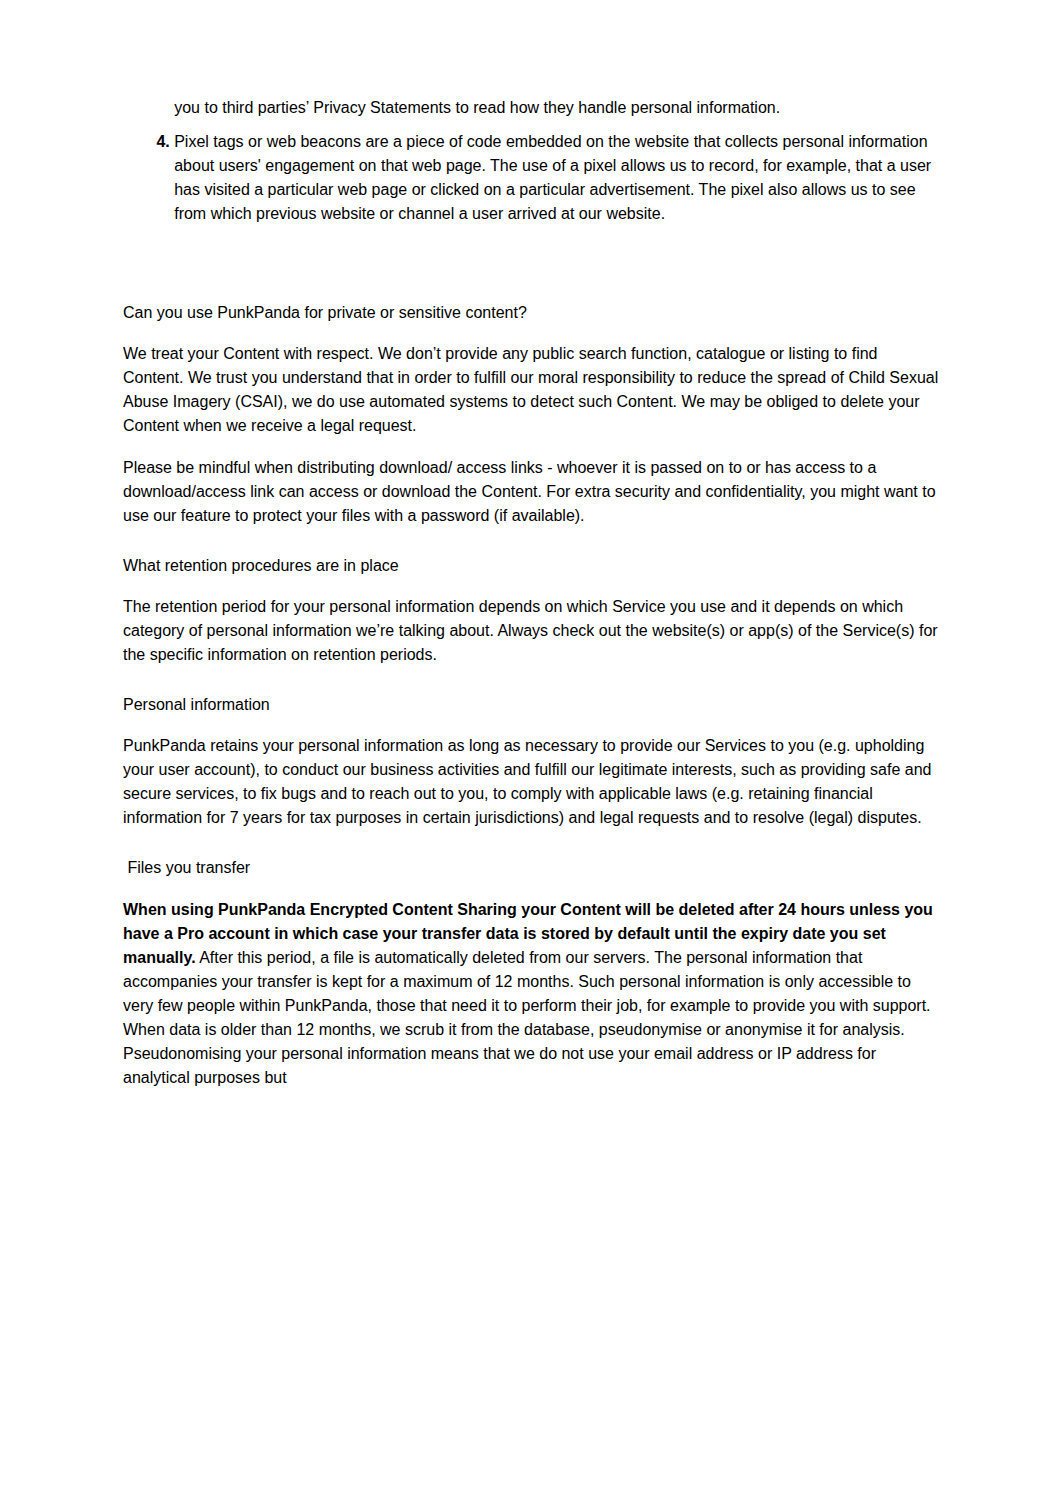you to third parties’ Privacy Statements to read how they handle personal information.
Pixel tags or web beacons are a piece of code embedded on the website that collects personal information about users' engagement on that web page. The use of a pixel allows us to record, for example, that a user has visited a particular web page or clicked on a particular advertisement. The pixel also allows us to see from which previous website or channel a user arrived at our website.
Can you use PunkPanda for private or sensitive content?
We treat your Content with respect. We don’t provide any public search function, catalogue or listing to find Content. We trust you understand that in order to fulfill our moral responsibility to reduce the spread of Child Sexual Abuse Imagery (CSAI), we do use automated systems to detect such Content. We may be obliged to delete your Content when we receive a legal request.
Please be mindful when distributing download/ access links - whoever it is passed on to or has access to a download/access link can access or download the Content. For extra security and confidentiality, you might want to use our feature to protect your files with a password (if available).
What retention procedures are in place
The retention period for your personal information depends on which Service you use and it depends on which category of personal information we’re talking about. Always check out the website(s) or app(s) of the Service(s) for the specific information on retention periods.
Personal information
PunkPanda retains your personal information as long as necessary to provide our Services to you (e.g. upholding your user account), to conduct our business activities and fulfill our legitimate interests, such as providing safe and secure services, to fix bugs and to reach out to you, to comply with applicable laws (e.g. retaining financial information for 7 years for tax purposes in certain jurisdictions) and legal requests and to resolve (legal) disputes.
Files you transfer
When using PunkPanda Encrypted Content Sharing your Content will be deleted after 24 hours unless you have a Pro account in which case your transfer data is stored by default until the expiry date you set manually. After this period, a file is automatically deleted from our servers. The personal information that accompanies your transfer is kept for a maximum of 12 months. Such personal information is only accessible to very few people within PunkPanda, those that need it to perform their job, for example to provide you with support. When data is older than 12 months, we scrub it from the database, pseudonymise or anonymise it for analysis. Pseudonomising your personal information means that we do not use your email address or IP address for analytical purposes but